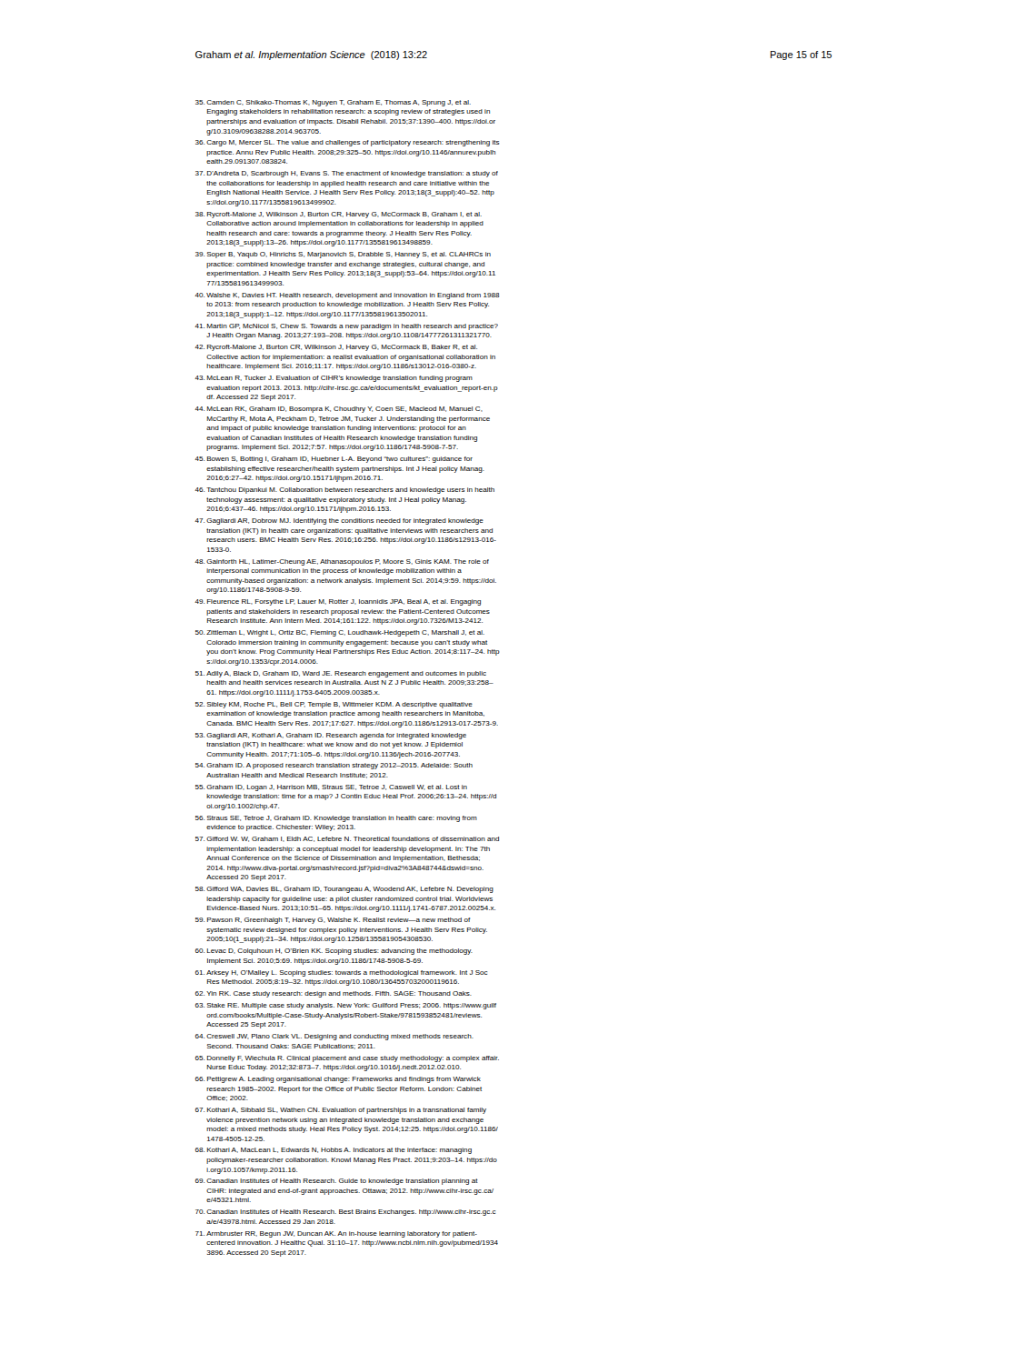Graham et al. Implementation Science (2018) 13:22
Page 15 of 15
Camden C, Shikako-Thomas K, Nguyen T, Graham E, Thomas A, Sprung J, et al. Engaging stakeholders in rehabilitation research: a scoping review of strategies used in partnerships and evaluation of impacts. Disabil Rehabil. 2015;37:1390–400. https://doi.org/10.3109/09638288.2014.963705.
Cargo M, Mercer SL. The value and challenges of participatory research: strengthening its practice. Annu Rev Public Health. 2008;29:325–50. https://doi.org/10.1146/annurev.publhealth.29.091307.083824.
D’Andreta D, Scarbrough H, Evans S. The enactment of knowledge translation: a study of the collaborations for leadership in applied health research and care initiative within the English National Health Service. J Health Serv Res Policy. 2013;18(3_suppl):40–52. https://doi.org/10.1177/1355819613499902.
Rycroft-Malone J, Wilkinson J, Burton CR, Harvey G, McCormack B, Graham I, et al. Collaborative action around implementation in collaborations for leadership in applied health research and care: towards a programme theory. J Health Serv Res Policy. 2013;18(3_suppl):13–26. https://doi.org/10.1177/1355819613498859.
Soper B, Yaqub O, Hinrichs S, Marjanovich S, Drabble S, Hanney S, et al. CLAHRCs in practice: combined knowledge transfer and exchange strategies, cultural change, and experimentation. J Health Serv Res Policy. 2013;18(3_suppl):53–64. https://doi.org/10.1177/1355819613499903.
Walshe K, Davies HT. Health research, development and innovation in England from 1988 to 2013: from research production to knowledge mobilization. J Health Serv Res Policy. 2013;18(3_suppl):1–12. https://doi.org/10.1177/1355819613502011.
Martin GP, McNicol S, Chew S. Towards a new paradigm in health research and practice? J Health Organ Manag. 2013;27:193–208. https://doi.org/10.1108/14777261311321770.
Rycroft-Malone J, Burton CR, Wilkinson J, Harvey G, McCormack B, Baker R, et al. Collective action for implementation: a realist evaluation of organisational collaboration in healthcare. Implement Sci. 2016;11:17. https://doi.org/10.1186/s13012-016-0380-z.
McLean R, Tucker J. Evaluation of CIHR’s knowledge translation funding program evaluation report 2013. 2013. http://cihr-irsc.gc.ca/e/documents/kt_evaluation_report-en.pdf. Accessed 22 Sept 2017.
McLean RK, Graham ID, Bosompra K, Choudhry Y, Coen SE, Macleod M, Manuel C, McCarthy R, Mota A, Peckham D, Tetroe JM, Tucker J. Understanding the performance and impact of public knowledge translation funding interventions: protocol for an evaluation of Canadian Institutes of Health Research knowledge translation funding programs. Implement Sci. 2012;7:57. https://doi.org/10.1186/1748-5908-7-57.
Bowen S, Botting I, Graham ID, Huebner L-A. Beyond “two cultures”: guidance for establishing effective researcher/health system partnerships. Int J Heal policy Manag. 2016;6:27–42. https://doi.org/10.15171/ijhpm.2016.71.
Tantchou Dipankui M. Collaboration between researchers and knowledge users in health technology assessment: a qualitative exploratory study. Int J Heal policy Manag. 2016;6:437–46. https://doi.org/10.15171/ijhpm.2016.153.
Gagliardi AR, Dobrow MJ. Identifying the conditions needed for integrated knowledge translation (IKT) in health care organizations: qualitative interviews with researchers and research users. BMC Health Serv Res. 2016;16:256. https://doi.org/10.1186/s12913-016-1533-0.
Gainforth HL, Latimer-Cheung AE, Athanasopoulos P, Moore S, Ginis KAM. The role of interpersonal communication in the process of knowledge mobilization within a community-based organization: a network analysis. Implement Sci. 2014;9:59. https://doi.org/10.1186/1748-5908-9-59.
Fleurence RL, Forsythe LP, Lauer M, Rotter J, Ioannidis JPA, Beal A, et al. Engaging patients and stakeholders in research proposal review: the Patient-Centered Outcomes Research Institute. Ann Intern Med. 2014;161:122. https://doi.org/10.7326/M13-2412.
Zittleman L, Wright L, Ortiz BC, Fleming C, Loudhawk-Hedgepeth C, Marshall J, et al. Colorado immersion training in community engagement: because you can’t study what you don’t know. Prog Community Heal Partnerships Res Educ Action. 2014;8:117–24. https://doi.org/10.1353/cpr.2014.0006.
Adily A, Black D, Graham ID, Ward JE. Research engagement and outcomes in public health and health services research in Australia. Aust N Z J Public Health. 2009;33:258–61. https://doi.org/10.1111/j.1753-6405.2009.00385.x.
Sibley KM, Roche PL, Bell CP, Temple B, Wittmeier KDM. A descriptive qualitative examination of knowledge translation practice among health researchers in Manitoba, Canada. BMC Health Serv Res. 2017;17:627. https://doi.org/10.1186/s12913-017-2573-9.
Gagliardi AR, Kothari A, Graham ID. Research agenda for integrated knowledge translation (IKT) in healthcare: what we know and do not yet know. J Epidemiol Community Health. 2017;71:105–6. https://doi.org/10.1136/jech-2016-207743.
Graham ID. A proposed research translation strategy 2012–2015. Adelaide: South Australian Health and Medical Research Institute; 2012.
Graham ID, Logan J, Harrison MB, Straus SE, Tetroe J, Caswell W, et al. Lost in knowledge translation: time for a map? J Contin Educ Heal Prof. 2006;26:13–24. https://doi.org/10.1002/chp.47.
Straus SE, Tetroe J, Graham ID. Knowledge translation in health care: moving from evidence to practice. Chichester: Wiley; 2013.
Gifford W. W, Graham I, Eldh AC, Lefebre N. Theoretical foundations of dissemination and implementation leadership: a conceptual model for leadership development. In: The 7th Annual Conference on the Science of Dissemination and Implementation, Bethesda; 2014. http://www.diva-portal.org/smash/record.jsf?pid=diva2%3A848744&dswid=sno. Accessed 20 Sept 2017.
Gifford WA, Davies BL, Graham ID, Tourangeau A, Woodend AK, Lefebre N. Developing leadership capacity for guideline use: a pilot cluster randomized control trial. Worldviews Evidence-Based Nurs. 2013;10:51–65. https://doi.org/10.1111/j.1741-6787.2012.00254.x.
Pawson R, Greenhalgh T, Harvey G, Walshe K. Realist review—a new method of systematic review designed for complex policy interventions. J Health Serv Res Policy. 2005;10(1_suppl):21–34. https://doi.org/10.1258/1355819054308530.
Levac D, Colquhoun H, O’Brien KK. Scoping studies: advancing the methodology. Implement Sci. 2010;5:69. https://doi.org/10.1186/1748-5908-5-69.
Arksey H, O’Malley L. Scoping studies: towards a methodological framework. Int J Soc Res Methodol. 2005;8:19–32. https://doi.org/10.1080/1364557032000119616.
Yin RK. Case study research: design and methods. Fifth. SAGE: Thousand Oaks.
Stake RE. Multiple case study analysis. New York: Guilford Press; 2006. https://www.guilford.com/books/Multiple-Case-Study-Analysis/Robert-Stake/9781593852481/reviews. Accessed 25 Sept 2017.
Creswell JW, Plano Clark VL. Designing and conducting mixed methods research. Second. Thousand Oaks: SAGE Publications; 2011.
Donnelly F, Wiechula R. Clinical placement and case study methodology: a complex affair. Nurse Educ Today. 2012;32:873–7. https://doi.org/10.1016/j.nedt.2012.02.010.
Pettigrew A. Leading organisational change: Frameworks and findings from Warwick research 1985–2002. Report for the Office of Public Sector Reform. London: Cabinet Office; 2002.
Kothari A, Sibbald SL, Wathen CN. Evaluation of partnerships in a transnational family violence prevention network using an integrated knowledge translation and exchange model: a mixed methods study. Heal Res Policy Syst. 2014;12:25. https://doi.org/10.1186/1478-4505-12-25.
Kothari A, MacLean L, Edwards N, Hobbs A. Indicators at the interface: managing policymaker-researcher collaboration. Knowl Manag Res Pract. 2011;9:203–14. https://doi.org/10.1057/kmrp.2011.16.
Canadian Institutes of Health Research. Guide to knowledge translation planning at CIHR: integrated and end-of-grant approaches. Ottawa; 2012. http://www.cihr-irsc.gc.ca/e/45321.html.
Canadian Institutes of Health Research. Best Brains Exchanges. http://www.cihr-irsc.gc.ca/e/43978.html. Accessed 29 Jan 2018.
Armbruster RR, Begun JW, Duncan AK. An in-house learning laboratory for patient-centered innovation. J Healthc Qual. 31:10–17. http://www.ncbi.nlm.nih.gov/pubmed/19343896. Accessed 20 Sept 2017.